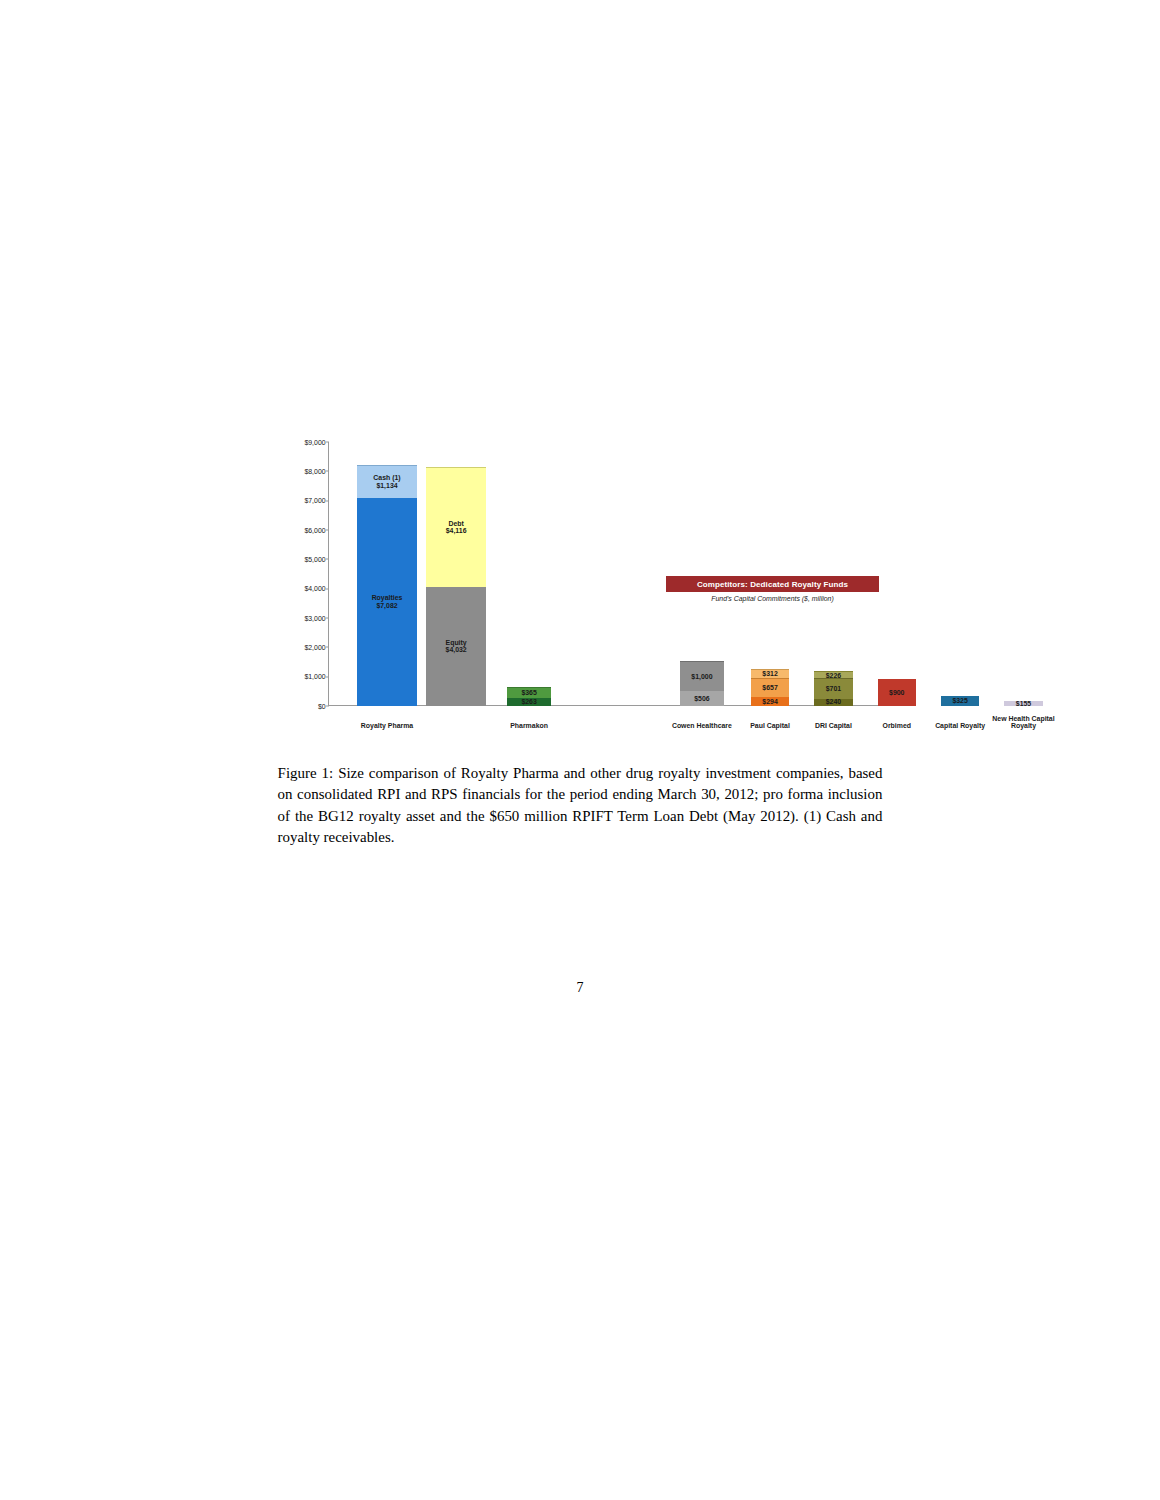$9,000
$8,000
$7,000
$6,000
$5,000
$4,000
$3,000
$2,000
$1,000
$0
Royalties
$7,082
Cash (1)
$1,134
Royalty Pharma
Equity
$4,032
Debt
$4,116
$263
$365
Pharmakon
Competitors: Dedicated Royalty Funds
Fund's Capital Commitments ($, million)
$506
$1,000
Cowen Healthcare
$294
$657
$312
Paul Capital
$240
$701
$226
DRI Capital
$900
Orbimed
$325
Capital Royalty
$155
New Health Capital
Royalty
Figure 1: Size comparison of Royalty Pharma and other drug royalty investment companies, based on consolidated RPI and RPS financials for the period ending March 30, 2012; pro forma inclusion of the BG12 royalty asset and the $650 million RPIFT Term Loan Debt (May 2012). (1) Cash and royalty receivables.
7